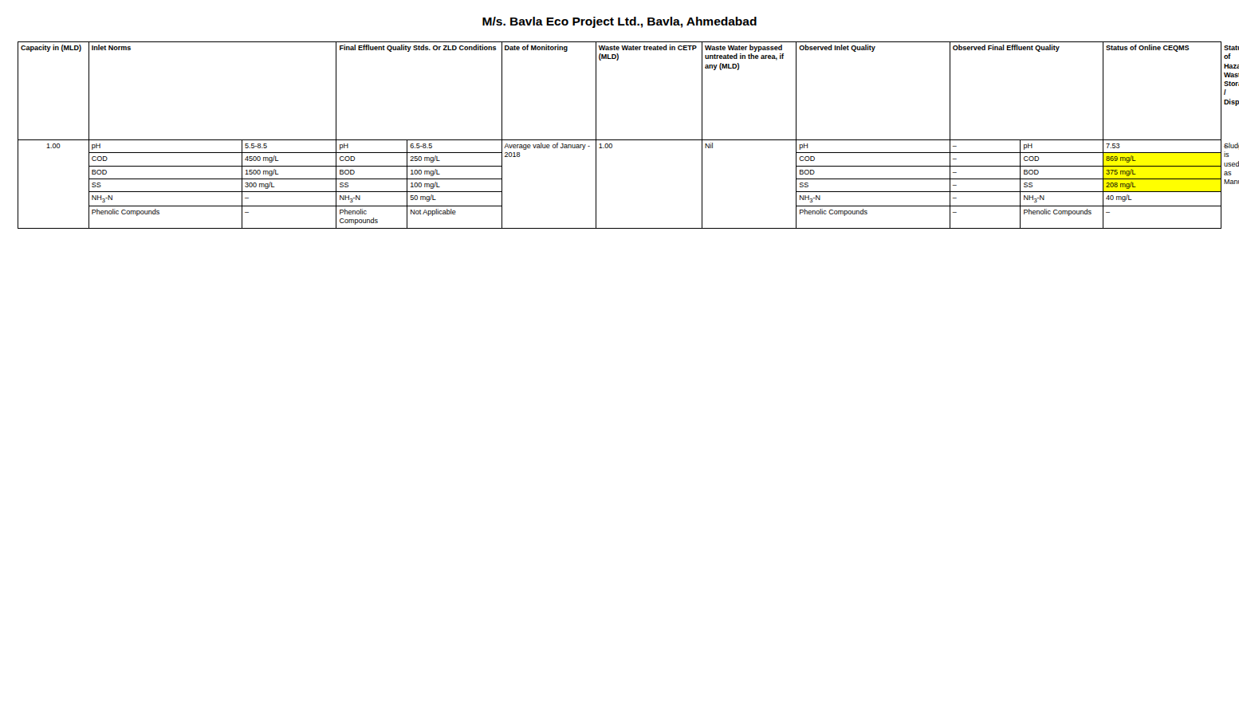M/s. Bavla Eco Project Ltd., Bavla, Ahmedabad
| Capacity in (MLD) | Inlet Norms | Final Effluent Quality Stds. Or ZLD Conditions | Date of Monitoring | Waste Water treated in CETP (MLD) | Waste Water bypassed untreated in the area, if any (MLD) | Observed Inlet Quality | Observed Final Effluent Quality | Status of Online CEQMS | Status of Hazardous Waste Storage / Disposal |
| --- | --- | --- | --- | --- | --- | --- | --- | --- | --- |
| 1.00 | pH | 5.5-8.5 | pH | 6.5-8.5 | Average value of January - 2018 | 1.00 | Nil | pH | – | pH | 7.53 | – | Sludge is used as Manure |
| COD | 4500 mg/L | COD | 250 mg/L | COD | – | COD | 869 mg/L |
| BOD | 1500 mg/L | BOD | 100 mg/L | BOD | – | BOD | 375 mg/L |
| SS | 300 mg/L | SS | 100 mg/L | SS | – | SS | 208 mg/L |
| NH 3 -N | – | NH 3 -N | 50 mg/L | NH 3 -N | – | NH 3 -N | 40 mg/L |
| Phenolic Compounds | – | Phenolic Compounds | Not Applicable | Phenolic Compounds | – | Phenolic Compounds | – |